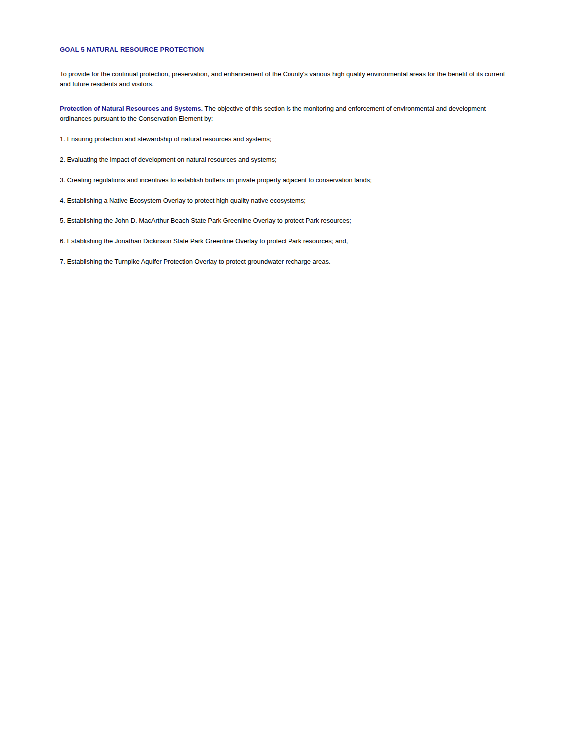GOAL 5 NATURAL RESOURCE PROTECTION
To provide for the continual protection, preservation, and enhancement of the County's various high quality environmental areas for the benefit of its current and future residents and visitors.
Protection of Natural Resources and Systems. The objective of this section is the monitoring and enforcement of environmental and development ordinances pursuant to the Conservation Element by:
1. Ensuring protection and stewardship of natural resources and systems;
2. Evaluating the impact of development on natural resources and systems;
3. Creating regulations and incentives to establish buffers on private property adjacent to conservation lands;
4. Establishing a Native Ecosystem Overlay to protect high quality native ecosystems;
5. Establishing the John D. MacArthur Beach State Park Greenline Overlay to protect Park resources;
6. Establishing the Jonathan Dickinson State Park Greenline Overlay to protect Park resources; and,
7. Establishing the Turnpike Aquifer Protection Overlay to protect groundwater recharge areas.